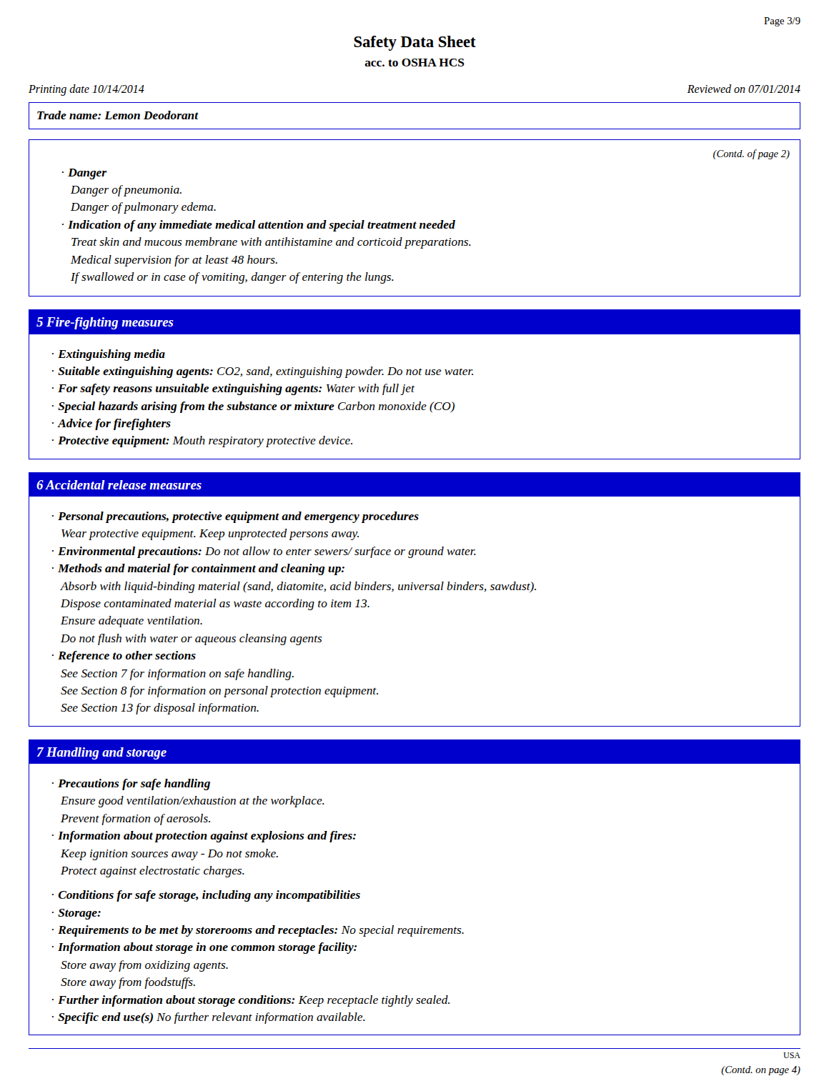Page 3/9
Safety Data Sheet
acc. to OSHA HCS
Printing date 10/14/2014 Reviewed on 07/01/2014
Trade name: Lemon Deodorant
(Contd. of page 2)
· Danger
Danger of pneumonia.
Danger of pulmonary edema.
· Indication of any immediate medical attention and special treatment needed
Treat skin and mucous membrane with antihistamine and corticoid preparations.
Medical supervision for at least 48 hours.
If swallowed or in case of vomiting, danger of entering the lungs.
5 Fire-fighting measures
· Extinguishing media
· Suitable extinguishing agents: CO2, sand, extinguishing powder. Do not use water.
· For safety reasons unsuitable extinguishing agents: Water with full jet
· Special hazards arising from the substance or mixture Carbon monoxide (CO)
· Advice for firefighters
· Protective equipment: Mouth respiratory protective device.
6 Accidental release measures
· Personal precautions, protective equipment and emergency procedures
Wear protective equipment. Keep unprotected persons away.
· Environmental precautions: Do not allow to enter sewers/ surface or ground water.
· Methods and material for containment and cleaning up:
Absorb with liquid-binding material (sand, diatomite, acid binders, universal binders, sawdust).
Dispose contaminated material as waste according to item 13.
Ensure adequate ventilation.
Do not flush with water or aqueous cleansing agents
· Reference to other sections
See Section 7 for information on safe handling.
See Section 8 for information on personal protection equipment.
See Section 13 for disposal information.
7 Handling and storage
· Precautions for safe handling
Ensure good ventilation/exhaustion at the workplace.
Prevent formation of aerosols.
· Information about protection against explosions and fires:
Keep ignition sources away - Do not smoke.
Protect against electrostatic charges.
· Conditions for safe storage, including any incompatibilities
· Storage:
· Requirements to be met by storerooms and receptacles: No special requirements.
· Information about storage in one common storage facility:
Store away from oxidizing agents.
Store away from foodstuffs.
· Further information about storage conditions: Keep receptacle tightly sealed.
· Specific end use(s) No further relevant information available.
USA
(Contd. on page 4)